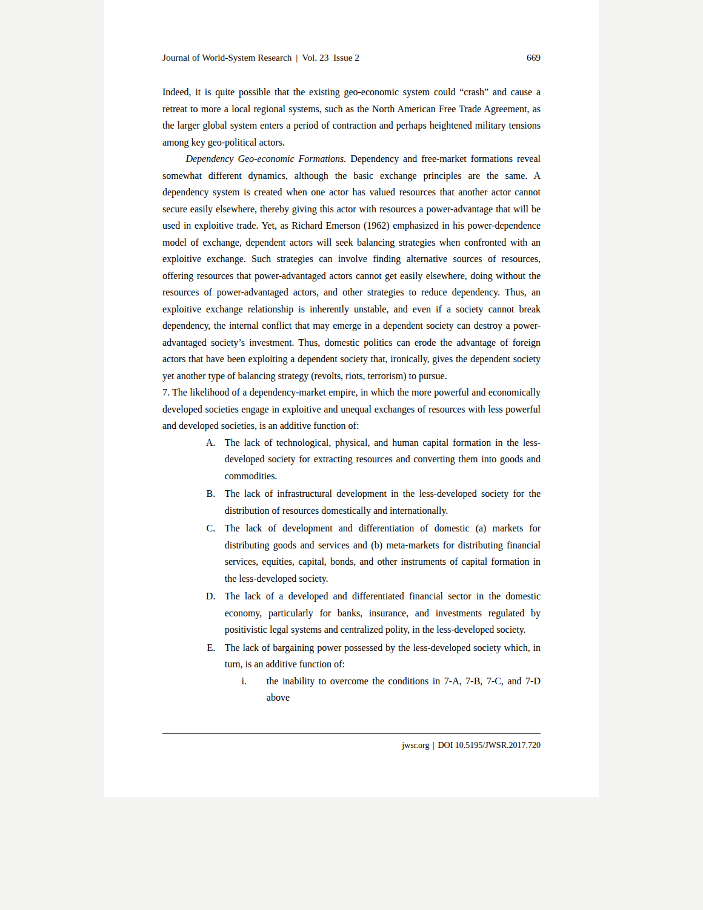Journal of World-System Research|Vol. 23 Issue 2
669
Indeed, it is quite possible that the existing geo-economic system could “crash” and cause a retreat to more a local regional systems, such as the North American Free Trade Agreement, as the larger global system enters a period of contraction and perhaps heightened military tensions among key geo-political actors.
Dependency Geo-economic Formations. Dependency and free-market formations reveal somewhat different dynamics, although the basic exchange principles are the same. A dependency system is created when one actor has valued resources that another actor cannot secure easily elsewhere, thereby giving this actor with resources a power-advantage that will be used in exploitive trade. Yet, as Richard Emerson (1962) emphasized in his power-dependence model of exchange, dependent actors will seek balancing strategies when confronted with an exploitive exchange. Such strategies can involve finding alternative sources of resources, offering resources that power-advantaged actors cannot get easily elsewhere, doing without the resources of power-advantaged actors, and other strategies to reduce dependency. Thus, an exploitive exchange relationship is inherently unstable, and even if a society cannot break dependency, the internal conflict that may emerge in a dependent society can destroy a power-advantaged society’s investment. Thus, domestic politics can erode the advantage of foreign actors that have been exploiting a dependent society that, ironically, gives the dependent society yet another type of balancing strategy (revolts, riots, terrorism) to pursue.
7. The likelihood of a dependency-market empire, in which the more powerful and economically developed societies engage in exploitive and unequal exchanges of resources with less powerful and developed societies, is an additive function of:
The lack of technological, physical, and human capital formation in the less-developed society for extracting resources and converting them into goods and commodities.
The lack of infrastructural development in the less-developed society for the distribution of resources domestically and internationally.
The lack of development and differentiation of domestic (a) markets for distributing goods and services and (b) meta-markets for distributing financial services, equities, capital, bonds, and other instruments of capital formation in the less-developed society.
The lack of a developed and differentiated financial sector in the domestic economy, particularly for banks, insurance, and investments regulated by positivistic legal systems and centralized polity, in the less-developed society.
The lack of bargaining power possessed by the less-developed society which, in turn, is an additive function of:
the inability to overcome the conditions in 7-A, 7-B, 7-C, and 7-D above
jwsr.org|DOI 10.5195/JWSR.2017.720